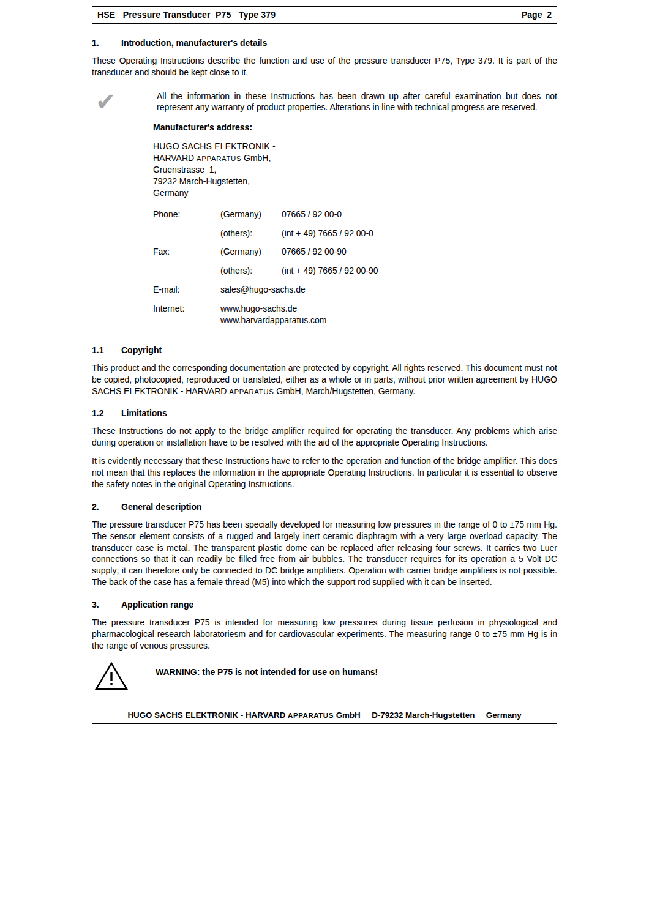HSE Pressure Transducer P75 Type 379
Page 2
1. Introduction, manufacturer's details
These Operating Instructions describe the function and use of the pressure transducer P75, Type 379. It is part of the transducer and should be kept close to it.
✔
All the information in these Instructions has been drawn up after careful examination but does not represent any warranty of product properties. Alterations in line with technical progress are reserved.
Manufacturer's address:
HUGO SACHS ELEKTRONIK -
HARVARD APPARATUS GmbH,
Gruenstrasse 1,
79232 March-Hugstetten,
Germany
| Phone: | (Germany) | 07665 / 92 00-0 |
| | (others): | (int + 49) 7665 / 92 00-0 |
| Fax: | (Germany) | 07665 / 92 00-90 |
| | (others): | (int + 49) 7665 / 92 00-90 |
| E-mail: | sales@hugo-sachs.de |
| Internet: | www.hugo-sachs.de www.harvardapparatus.com |
1.1 Copyright
This product and the corresponding documentation are protected by copyright. All rights reserved. This document must not be copied, photocopied, reproduced or translated, either as a whole or in parts, without prior written agreement by HUGO SACHS ELEKTRONIK - HARVARD APPARATUS GmbH, March/Hugstetten, Germany.
1.2 Limitations
These Instructions do not apply to the bridge amplifier required for operating the transducer. Any problems which arise during operation or installation have to be resolved with the aid of the appropriate Operating Instructions.
It is evidently necessary that these Instructions have to refer to the operation and function of the bridge amplifier. This does not mean that this replaces the information in the appropriate Operating Instructions. In particular it is essential to observe the safety notes in the original Operating Instructions.
2. General description
The pressure transducer P75 has been specially developed for measuring low pressures in the range of 0 to ±75 mm Hg. The sensor element consists of a rugged and largely inert ceramic diaphragm with a very large overload capacity. The transducer case is metal. The transparent plastic dome can be replaced after releasing four screws. It carries two Luer connections so that it can readily be filled free from air bubbles. The transducer requires for its operation a 5 Volt DC supply; it can therefore only be connected to DC bridge amplifiers. Operation with carrier bridge amplifiers is not possible. The back of the case has a female thread (M5) into which the support rod supplied with it can be inserted.
3. Application range
The pressure transducer P75 is intended for measuring low pressures during tissue perfusion in physiological and pharmacological research laboratoriesm and for cardiovascular experiments. The measuring range 0 to ±75 mm Hg is in the range of venous pressures.
WARNING: the P75 is not intended for use on humans!
HUGO SACHS ELEKTRONIK - HARVARD APPARATUS GmbH D-79232 March-Hugstetten Germany